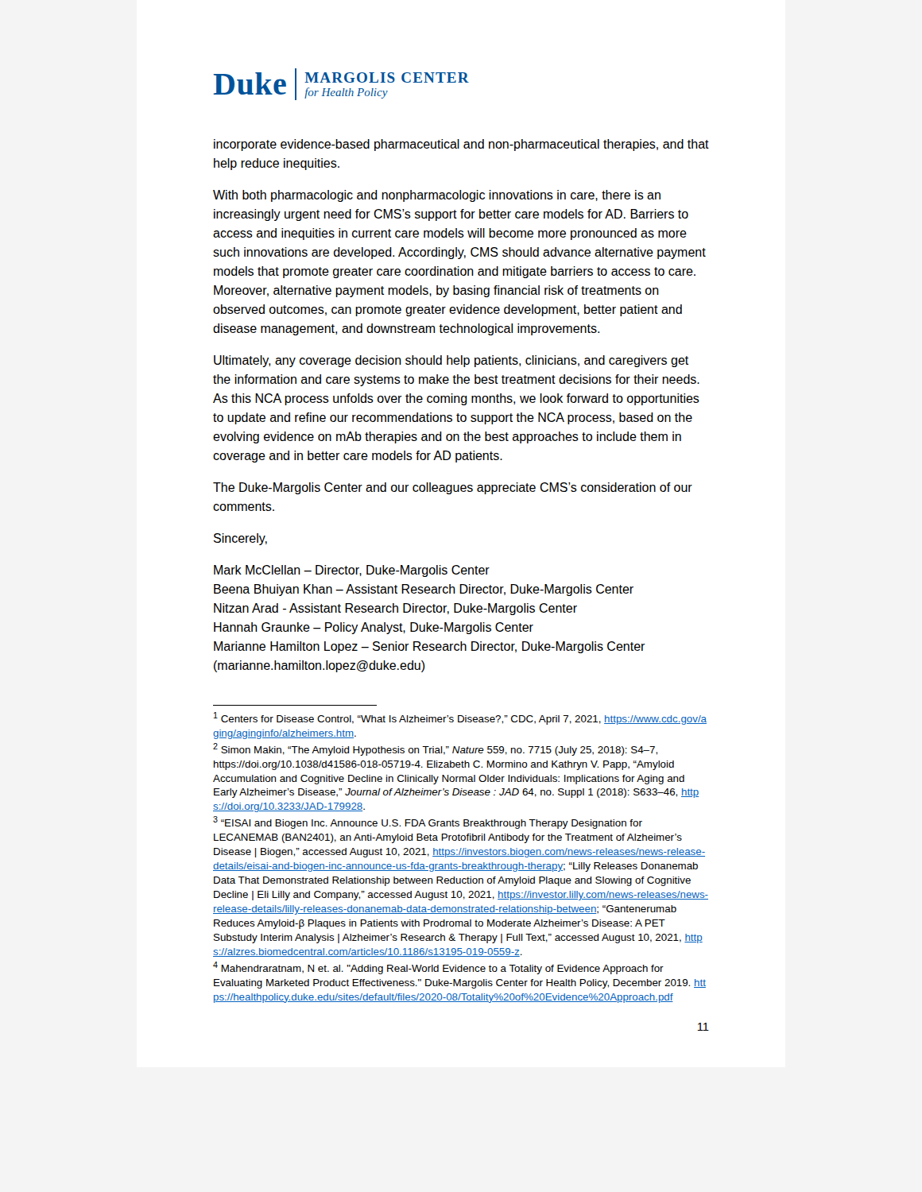Duke
Margolis Center for Health Policy
incorporate evidence-based pharmaceutical and non-pharmaceutical therapies, and that help reduce inequities.
With both pharmacologic and nonpharmacologic innovations in care, there is an increasingly urgent need for CMS’s support for better care models for AD. Barriers to access and inequities in current care models will become more pronounced as more such innovations are developed. Accordingly, CMS should advance alternative payment models that promote greater care coordination and mitigate barriers to access to care. Moreover, alternative payment models, by basing financial risk of treatments on observed outcomes, can promote greater evidence development, better patient and disease management, and downstream technological improvements.
Ultimately, any coverage decision should help patients, clinicians, and caregivers get the information and care systems to make the best treatment decisions for their needs. As this NCA process unfolds over the coming months, we look forward to opportunities to update and refine our recommendations to support the NCA process, based on the evolving evidence on mAb therapies and on the best approaches to include them in coverage and in better care models for AD patients.
The Duke-Margolis Center and our colleagues appreciate CMS’s consideration of our comments.
Sincerely,
Mark McClellan – Director, Duke-Margolis Center
Beena Bhuiyan Khan – Assistant Research Director, Duke-Margolis Center
Nitzan Arad - Assistant Research Director, Duke-Margolis Center
Hannah Graunke – Policy Analyst, Duke-Margolis Center
Marianne Hamilton Lopez – Senior Research Director, Duke-Margolis Center
(marianne.hamilton.lopez@duke.edu)
1 Centers for Disease Control, “What Is Alzheimer’s Disease?,” CDC, April 7, 2021, https://www.cdc.gov/aging/aginginfo/alzheimers.htm.
2 Simon Makin, “The Amyloid Hypothesis on Trial,” Nature 559, no. 7715 (July 25, 2018): S4–7, https://doi.org/10.1038/d41586-018-05719-4. Elizabeth C. Mormino and Kathryn V. Papp, “Amyloid Accumulation and Cognitive Decline in Clinically Normal Older Individuals: Implications for Aging and Early Alzheimer’s Disease,” Journal of Alzheimer’s Disease : JAD 64, no. Suppl 1 (2018): S633–46, https://doi.org/10.3233/JAD-179928.
3 “EISAI and Biogen Inc. Announce U.S. FDA Grants Breakthrough Therapy Designation for LECANEMAB (BAN2401), an Anti-Amyloid Beta Protofibril Antibody for the Treatment of Alzheimer’s Disease | Biogen,” accessed August 10, 2021, https://investors.biogen.com/news-releases/news-release-details/eisai-and-biogen-inc-announce-us-fda-grants-breakthrough-therapy; “Lilly Releases Donanemab Data That Demonstrated Relationship between Reduction of Amyloid Plaque and Slowing of Cognitive Decline | Eli Lilly and Company,” accessed August 10, 2021, https://investor.lilly.com/news-releases/news-release-details/lilly-releases-donanemab-data-demonstrated-relationship-between; “Gantenerumab Reduces Amyloid-β Plaques in Patients with Prodromal to Moderate Alzheimer’s Disease: A PET Substudy Interim Analysis | Alzheimer’s Research & Therapy | Full Text,” accessed August 10, 2021, https://alzres.biomedcentral.com/articles/10.1186/s13195-019-0559-z.
4 Mahendraratnam, N et. al. "Adding Real-World Evidence to a Totality of Evidence Approach for Evaluating Marketed Product Effectiveness." Duke-Margolis Center for Health Policy, December 2019. https://healthpolicy.duke.edu/sites/default/files/2020-08/Totality%20of%20Evidence%20Approach.pdf
11